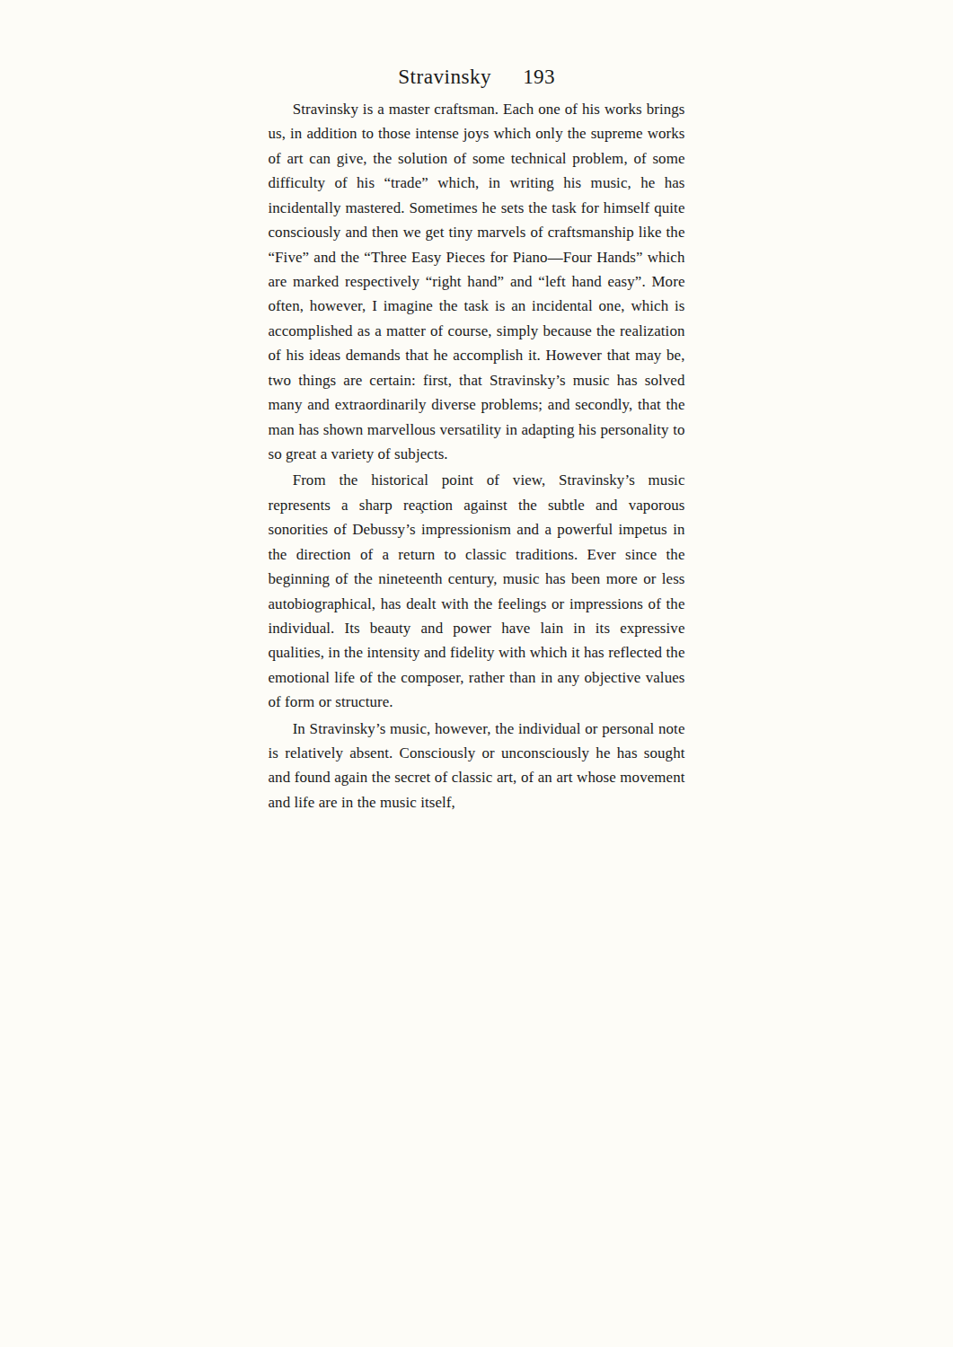Stravinsky 193
Stravinsky is a master craftsman. Each one of his works brings us, in addition to those intense joys which only the supreme works of art can give, the solution of some technical problem, of some difficulty of his “trade” which, in writing his music, he has incidentally mastered. Sometimes he sets the task for himself quite consciously and then we get tiny marvels of craftsmanship like the “Five” and the “Three Easy Pieces for Piano—Four Hands” which are marked respectively “right hand” and “left hand easy”. More often, however, I imagine the task is an incidental one, which is accomplished as a matter of course, simply because the realization of his ideas demands that he accomplish it. However that may be, two things are certain: first, that Stravinsky’s music has solved many and extraordinarily diverse problems; and secondly, that the man has shown marvellous versatility in adapting his personality to so great a variety of subjects.
From the historical point of view, Stravinsky’s music represents a sharp rea̧ction against the subtle and vaporous sonorities of Debussy’s impressionism and a powerful impetus in the direction of a return to classic traditions. Ever since the beginning of the nineteenth century, music has been more or less autobiographical, has dealt with the feelings or impressions of the individual. Its beauty and power have lain in its expressive qualities, in the intensity and fidelity with which it has reflected the emotional life of the composer, rather than in any objective values of form or structure.
In Stravinsky’s music, however, the individual or personal note is relatively absent. Consciously or unconsciously he has sought and found again the secret of classic art, of an art whose movement and life are in the music itself,